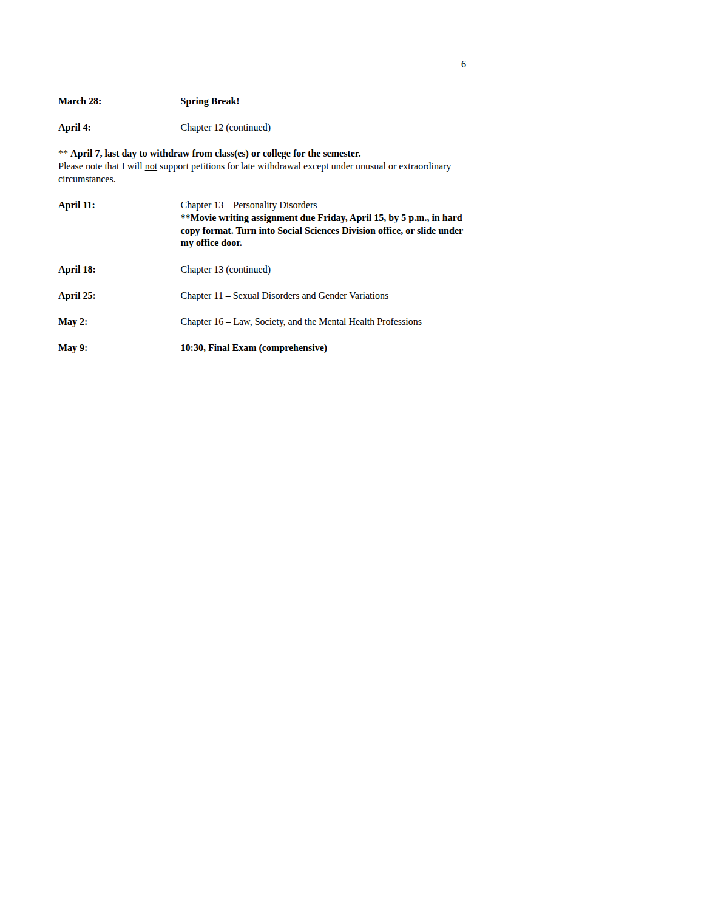6
| March 28: | Spring Break! |
| April 4: | Chapter 12 (continued) |
** April 7, last day to withdraw from class(es) or college for the semester.
Please note that I will not support petitions for late withdrawal except under unusual or extraordinary circumstances.
| April 11: | Chapter 13 – Personality Disorders **Movie writing assignment due Friday, April 15, by 5 p.m., in hard copy format. Turn into Social Sciences Division office, or slide under my office door. |
| April 18: | Chapter 13 (continued) |
| April 25: | Chapter 11 – Sexual Disorders and Gender Variations |
| May 2: | Chapter 16 – Law, Society, and the Mental Health Professions |
| May 9: | 10:30, Final Exam (comprehensive) |